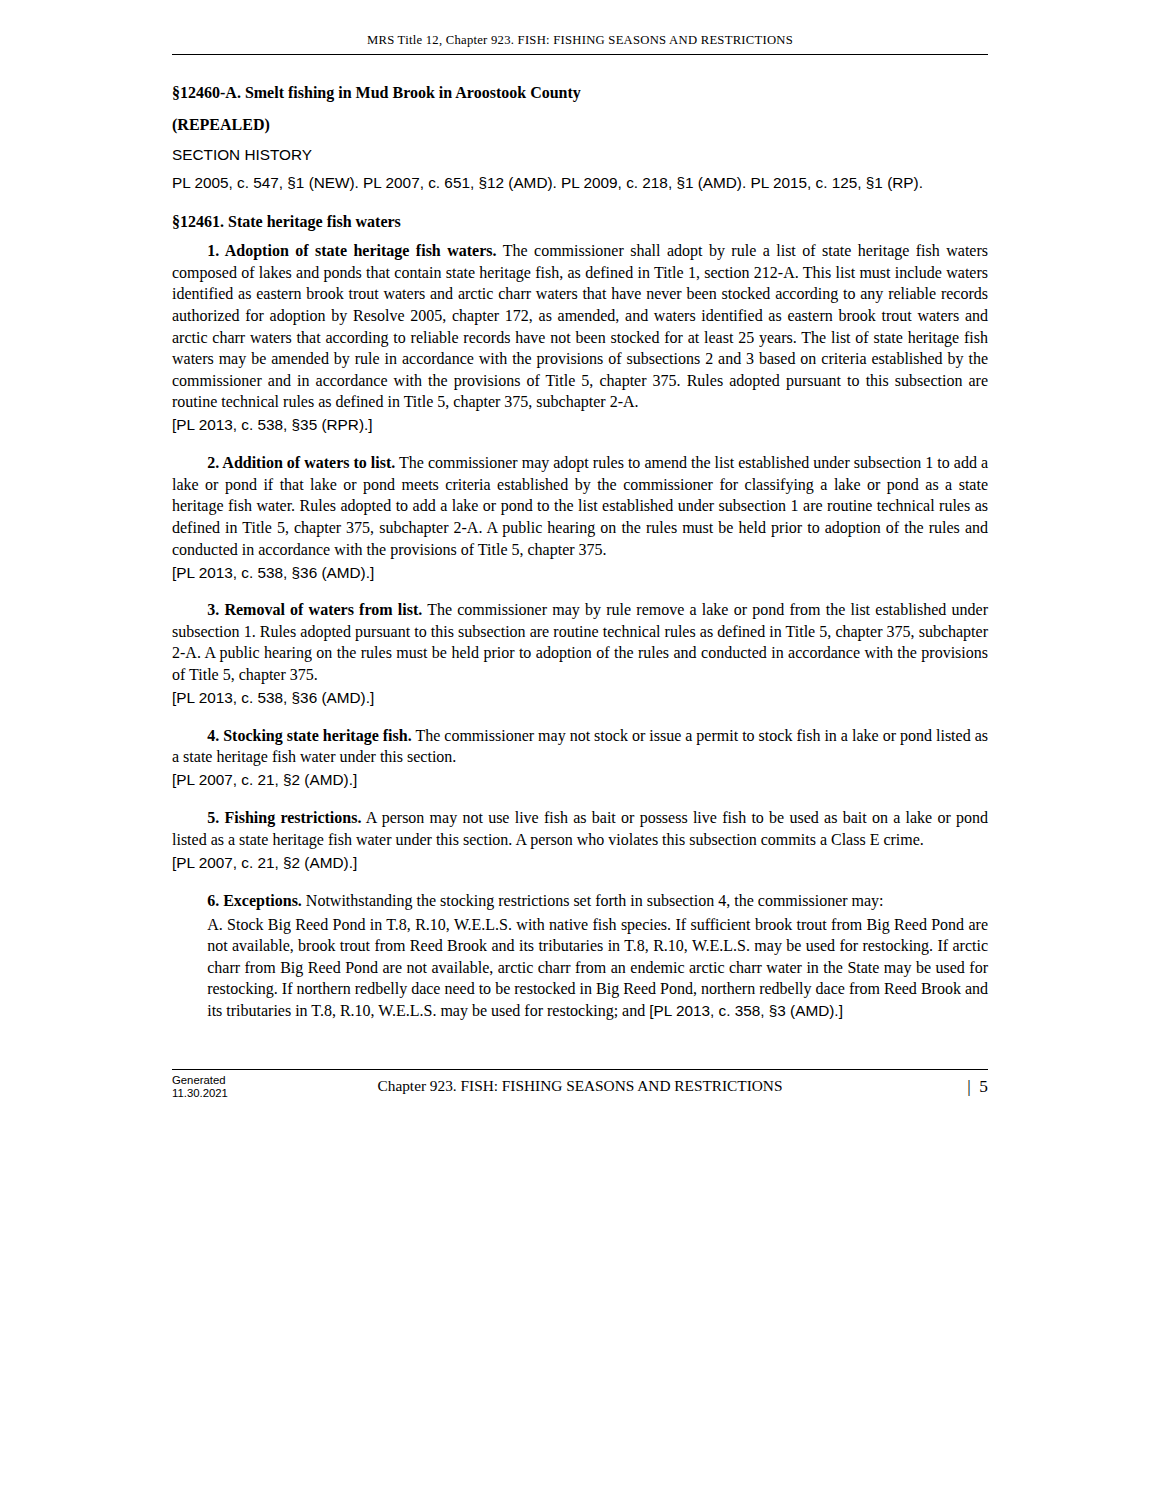MRS Title 12, Chapter 923. FISH: FISHING SEASONS AND RESTRICTIONS
§12460-A. Smelt fishing in Mud Brook in Aroostook County
(REPEALED)
SECTION HISTORY
PL 2005, c. 547, §1 (NEW). PL 2007, c. 651, §12 (AMD). PL 2009, c. 218, §1 (AMD). PL 2015, c. 125, §1 (RP).
§12461. State heritage fish waters
1. Adoption of state heritage fish waters. The commissioner shall adopt by rule a list of state heritage fish waters composed of lakes and ponds that contain state heritage fish, as defined in Title 1, section 212‑A. This list must include waters identified as eastern brook trout waters and arctic charr waters that have never been stocked according to any reliable records authorized for adoption by Resolve 2005, chapter 172, as amended, and waters identified as eastern brook trout waters and arctic charr waters that according to reliable records have not been stocked for at least 25 years. The list of state heritage fish waters may be amended by rule in accordance with the provisions of subsections 2 and 3 based on criteria established by the commissioner and in accordance with the provisions of Title 5, chapter 375. Rules adopted pursuant to this subsection are routine technical rules as defined in Title 5, chapter 375, subchapter 2‑A.
[PL 2013, c. 538, §35 (RPR).]
2. Addition of waters to list. The commissioner may adopt rules to amend the list established under subsection 1 to add a lake or pond if that lake or pond meets criteria established by the commissioner for classifying a lake or pond as a state heritage fish water. Rules adopted to add a lake or pond to the list established under subsection 1 are routine technical rules as defined in Title 5, chapter 375, subchapter 2‑A. A public hearing on the rules must be held prior to adoption of the rules and conducted in accordance with the provisions of Title 5, chapter 375.
[PL 2013, c. 538, §36 (AMD).]
3. Removal of waters from list. The commissioner may by rule remove a lake or pond from the list established under subsection 1. Rules adopted pursuant to this subsection are routine technical rules as defined in Title 5, chapter 375, subchapter 2‑A. A public hearing on the rules must be held prior to adoption of the rules and conducted in accordance with the provisions of Title 5, chapter 375.
[PL 2013, c. 538, §36 (AMD).]
4. Stocking state heritage fish. The commissioner may not stock or issue a permit to stock fish in a lake or pond listed as a state heritage fish water under this section.
[PL 2007, c. 21, §2 (AMD).]
5. Fishing restrictions. A person may not use live fish as bait or possess live fish to be used as bait on a lake or pond listed as a state heritage fish water under this section. A person who violates this subsection commits a Class E crime.
[PL 2007, c. 21, §2 (AMD).]
6. Exceptions. Notwithstanding the stocking restrictions set forth in subsection 4, the commissioner may:
A. Stock Big Reed Pond in T.8, R.10, W.E.L.S. with native fish species. If sufficient brook trout from Big Reed Pond are not available, brook trout from Reed Brook and its tributaries in T.8, R.10, W.E.L.S. may be used for restocking. If arctic charr from Big Reed Pond are not available, arctic charr from an endemic arctic charr water in the State may be used for restocking. If northern redbelly dace need to be restocked in Big Reed Pond, northern redbelly dace from Reed Brook and its tributaries in T.8, R.10, W.E.L.S. may be used for restocking; and [PL 2013, c. 358, §3 (AMD).]
Generated
11.30.2021
Chapter 923. FISH: FISHING SEASONS AND RESTRICTIONS
|5